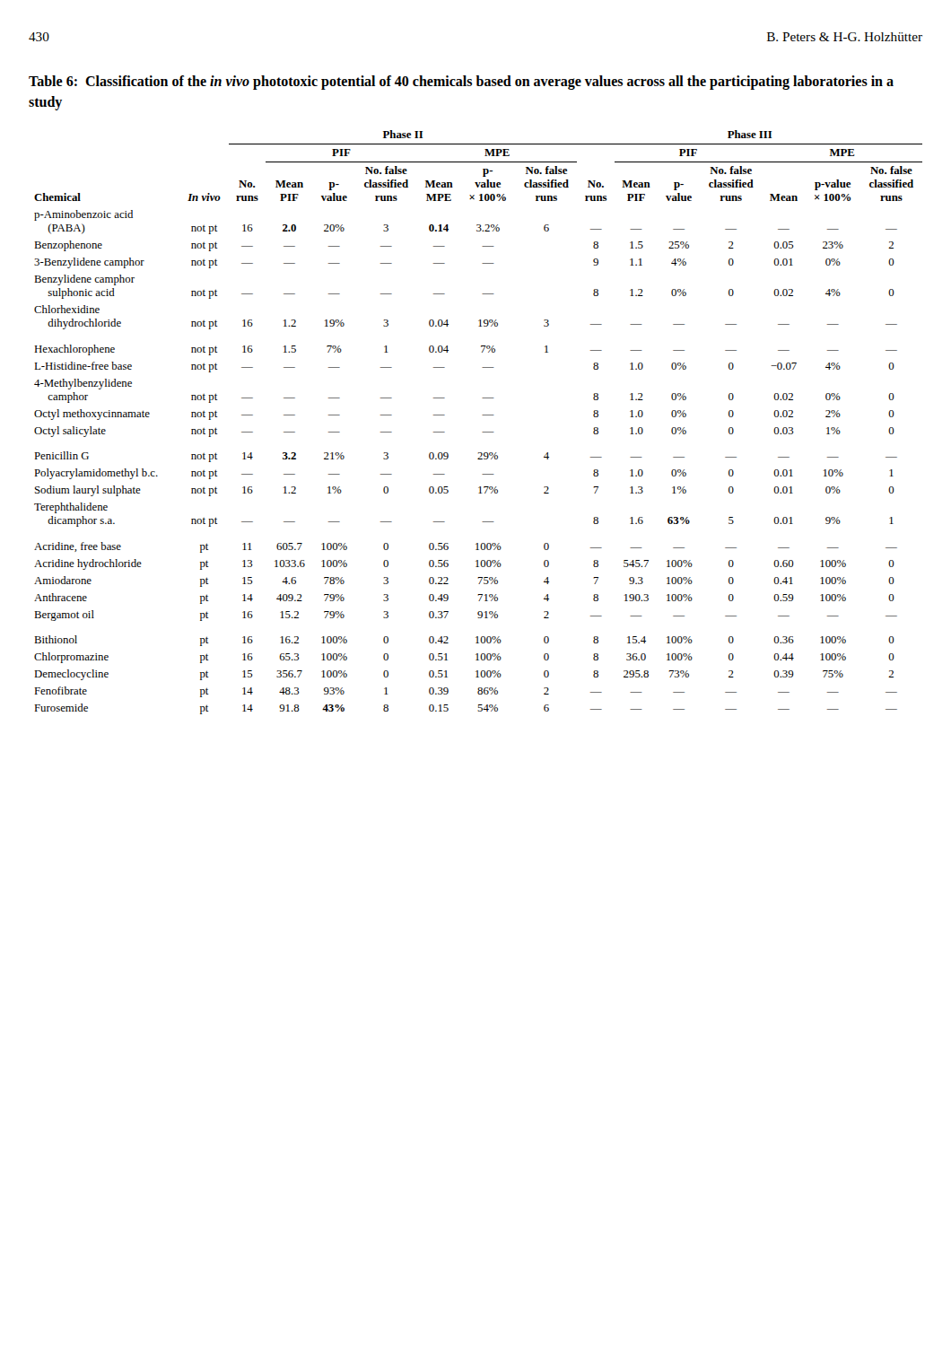430 B. Peters & H-G. Holzhütter
Table 6: Classification of the in vivo phototoxic potential of 40 chemicals based on average values across all the participating laboratories in a study
| Chemical | In vivo | Phase II | Phase III |
| --- | --- | --- | --- |
| No. runs | PIF | MPE | No. runs | PIF | MPE |
| Mean PIF | p- value | No. false classified runs | Mean MPE | p- value × 100% | No. false classified runs | Mean PIF | p- value | No. false classified runs | Mean | p-value × 100% | No. false classified runs |
| p-Aminobenzoic acid (PABA) | not pt | 16 | 2.0 | 20% | 3 | 0.14 | 3.2% | 6 | — | — | — | — | — | — | — |
| Benzophenone | not pt | — | — | — | — | — | — | | 8 | 1.5 | 25% | 2 | 0.05 | 23% | 2 |
| 3-Benzylidene camphor | not pt | — | — | — | — | — | — | | 9 | 1.1 | 4% | 0 | 0.01 | 0% | 0 |
| Benzylidene camphor sulphonic acid | not pt | — | — | — | — | — | — | | 8 | 1.2 | 0% | 0 | 0.02 | 4% | 0 |
| Chlorhexidine dihydrochloride | not pt | 16 | 1.2 | 19% | 3 | 0.04 | 19% | 3 | — | — | — | — | — | — | — |
| Hexachlorophene | not pt | 16 | 1.5 | 7% | 1 | 0.04 | 7% | 1 | — | — | — | — | — | — | — |
| L-Histidine-free base | not pt | — | — | — | — | — | — | | 8 | 1.0 | 0% | 0 | −0.07 | 4% | 0 |
| 4-Methylbenzylidene camphor | not pt | — | — | — | — | — | — | | 8 | 1.2 | 0% | 0 | 0.02 | 0% | 0 |
| Octyl methoxycinnamate | not pt | — | — | — | — | — | — | | 8 | 1.0 | 0% | 0 | 0.02 | 2% | 0 |
| Octyl salicylate | not pt | — | — | — | — | — | — | | 8 | 1.0 | 0% | 0 | 0.03 | 1% | 0 |
| Penicillin G | not pt | 14 | 3.2 | 21% | 3 | 0.09 | 29% | 4 | — | — | — | — | — | — | — |
| Polyacrylamidomethyl b.c. | not pt | — | — | — | — | — | — | | 8 | 1.0 | 0% | 0 | 0.01 | 10% | 1 |
| Sodium lauryl sulphate | not pt | 16 | 1.2 | 1% | 0 | 0.05 | 17% | 2 | 7 | 1.3 | 1% | 0 | 0.01 | 0% | 0 |
| Terephthalidene dicamphor s.a. | not pt | — | — | — | — | — | — | | 8 | 1.6 | 63% | 5 | 0.01 | 9% | 1 |
| Acridine, free base | pt | 11 | 605.7 | 100% | 0 | 0.56 | 100% | 0 | — | — | — | — | — | — | — |
| Acridine hydrochloride | pt | 13 | 1033.6 | 100% | 0 | 0.56 | 100% | 0 | 8 | 545.7 | 100% | 0 | 0.60 | 100% | 0 |
| Amiodarone | pt | 15 | 4.6 | 78% | 3 | 0.22 | 75% | 4 | 7 | 9.3 | 100% | 0 | 0.41 | 100% | 0 |
| Anthracene | pt | 14 | 409.2 | 79% | 3 | 0.49 | 71% | 4 | 8 | 190.3 | 100% | 0 | 0.59 | 100% | 0 |
| Bergamot oil | pt | 16 | 15.2 | 79% | 3 | 0.37 | 91% | 2 | — | — | — | — | — | — | — |
| Bithionol | pt | 16 | 16.2 | 100% | 0 | 0.42 | 100% | 0 | 8 | 15.4 | 100% | 0 | 0.36 | 100% | 0 |
| Chlorpromazine | pt | 16 | 65.3 | 100% | 0 | 0.51 | 100% | 0 | 8 | 36.0 | 100% | 0 | 0.44 | 100% | 0 |
| Demeclocycline | pt | 15 | 356.7 | 100% | 0 | 0.51 | 100% | 0 | 8 | 295.8 | 73% | 2 | 0.39 | 75% | 2 |
| Fenofibrate | pt | 14 | 48.3 | 93% | 1 | 0.39 | 86% | 2 | — | — | — | — | — | — | — |
| Furosemide | pt | 14 | 91.8 | 43% | 8 | 0.15 | 54% | 6 | — | — | — | — | — | — | — |